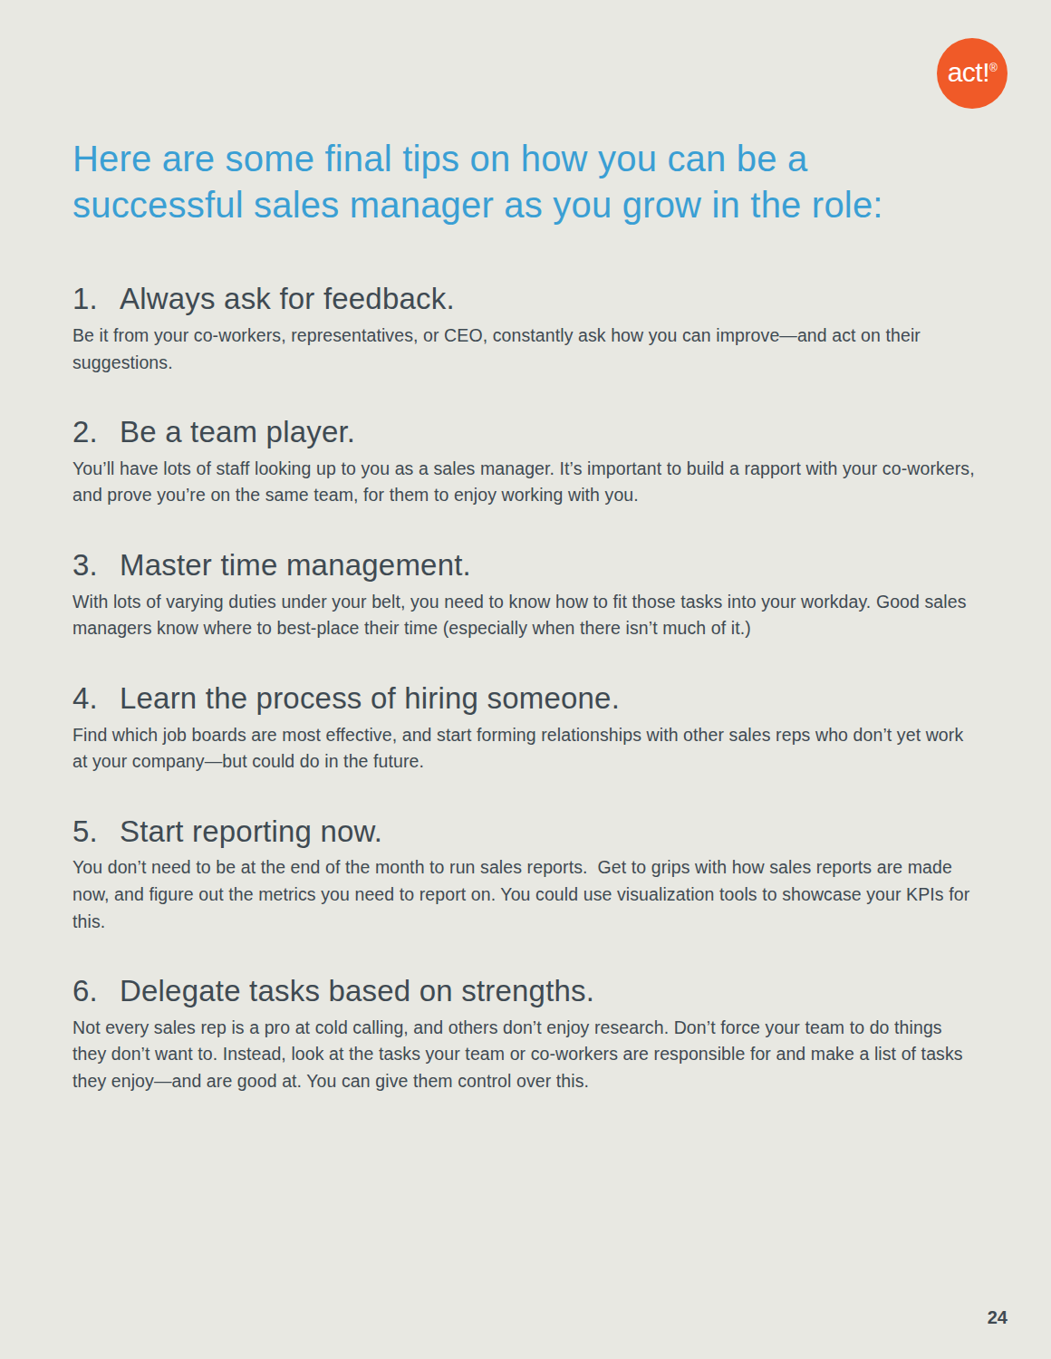act!®
Here are some final tips on how you can be a successful sales manager as you grow in the role:
1. Always ask for feedback.
Be it from your co-workers, representatives, or CEO, constantly ask how you can improve—and act on their suggestions.
2. Be a team player.
You’ll have lots of staff looking up to you as a sales manager. It’s important to build a rapport with your co-workers, and prove you’re on the same team, for them to enjoy working with you.
3. Master time management.
With lots of varying duties under your belt, you need to know how to fit those tasks into your workday. Good sales managers know where to best-place their time (especially when there isn’t much of it.)
4. Learn the process of hiring someone.
Find which job boards are most effective, and start forming relationships with other sales reps who don’t yet work at your company—but could do in the future.
5. Start reporting now.
You don’t need to be at the end of the month to run sales reports. Get to grips with how sales reports are made now, and figure out the metrics you need to report on. You could use visualization tools to showcase your KPIs for this.
6. Delegate tasks based on strengths.
Not every sales rep is a pro at cold calling, and others don’t enjoy research. Don’t force your team to do things they don’t want to. Instead, look at the tasks your team or co-workers are responsible for and make a list of tasks they enjoy—and are good at. You can give them control over this.
24